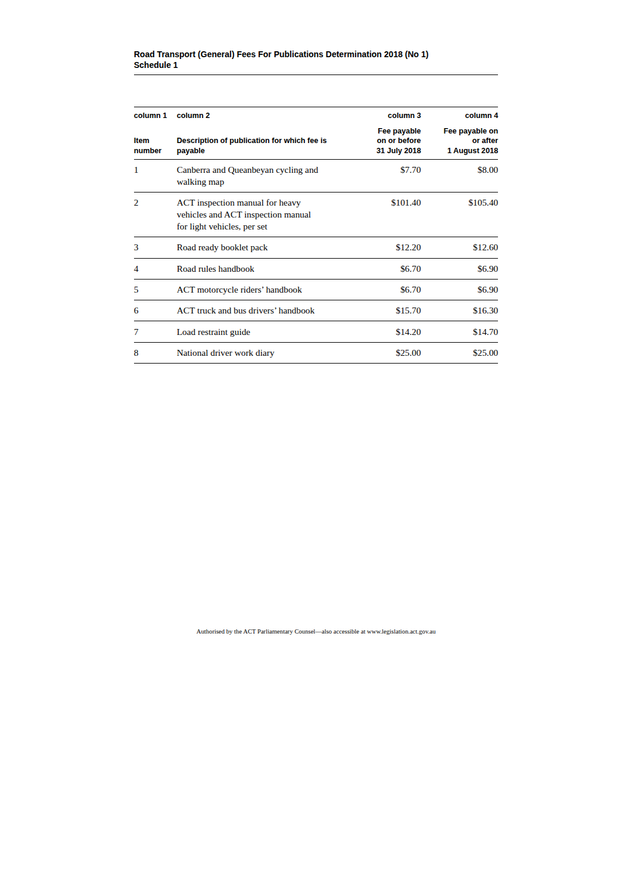Road Transport (General) Fees For Publications Determination 2018 (No 1) Schedule 1
| column 1 | column 2 | column 3 | column 4 |
| --- | --- | --- | --- |
| Item number | Description of publication for which fee is payable | Fee payable on or before 31 July 2018 | Fee payable on or after 1 August 2018 |
| 1 | Canberra and Queanbeyan cycling and walking map | $7.70 | $8.00 |
| 2 | ACT inspection manual for heavy vehicles and ACT inspection manual for light vehicles, per set | $101.40 | $105.40 |
| 3 | Road ready booklet pack | $12.20 | $12.60 |
| 4 | Road rules handbook | $6.70 | $6.90 |
| 5 | ACT motorcycle riders’ handbook | $6.70 | $6.90 |
| 6 | ACT truck and bus drivers’ handbook | $15.70 | $16.30 |
| 7 | Load restraint guide | $14.20 | $14.70 |
| 8 | National driver work diary | $25.00 | $25.00 |
Authorised by the ACT Parliamentary Counsel—also accessible at www.legislation.act.gov.au